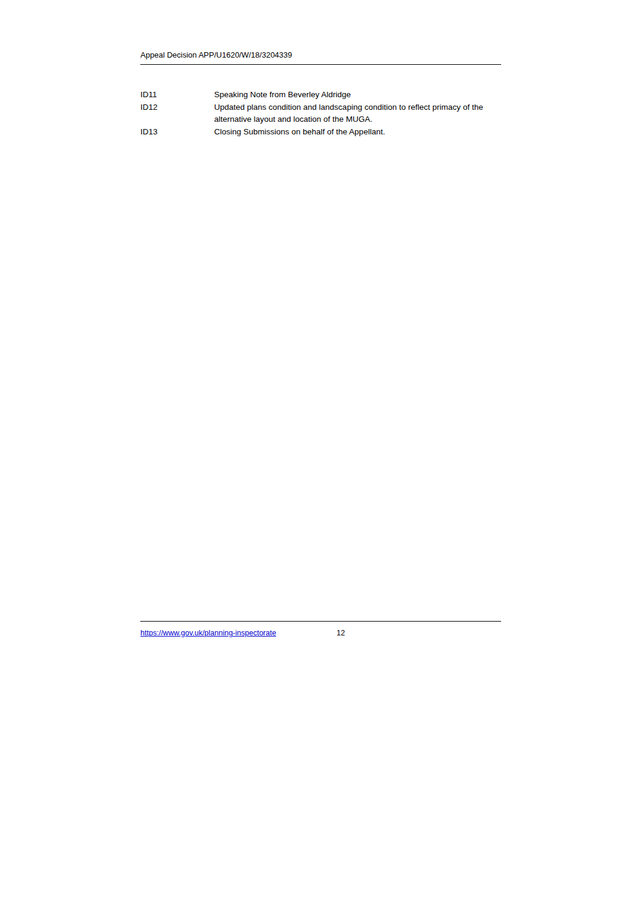Appeal Decision APP/U1620/W/18/3204339
| ID11 | Speaking Note from Beverley Aldridge |
| ID12 | Updated plans condition and landscaping condition to reflect primacy of the alternative layout and location of the MUGA. |
| ID13 | Closing Submissions on behalf of the Appellant. |
https://www.gov.uk/planning-inspectorate 12